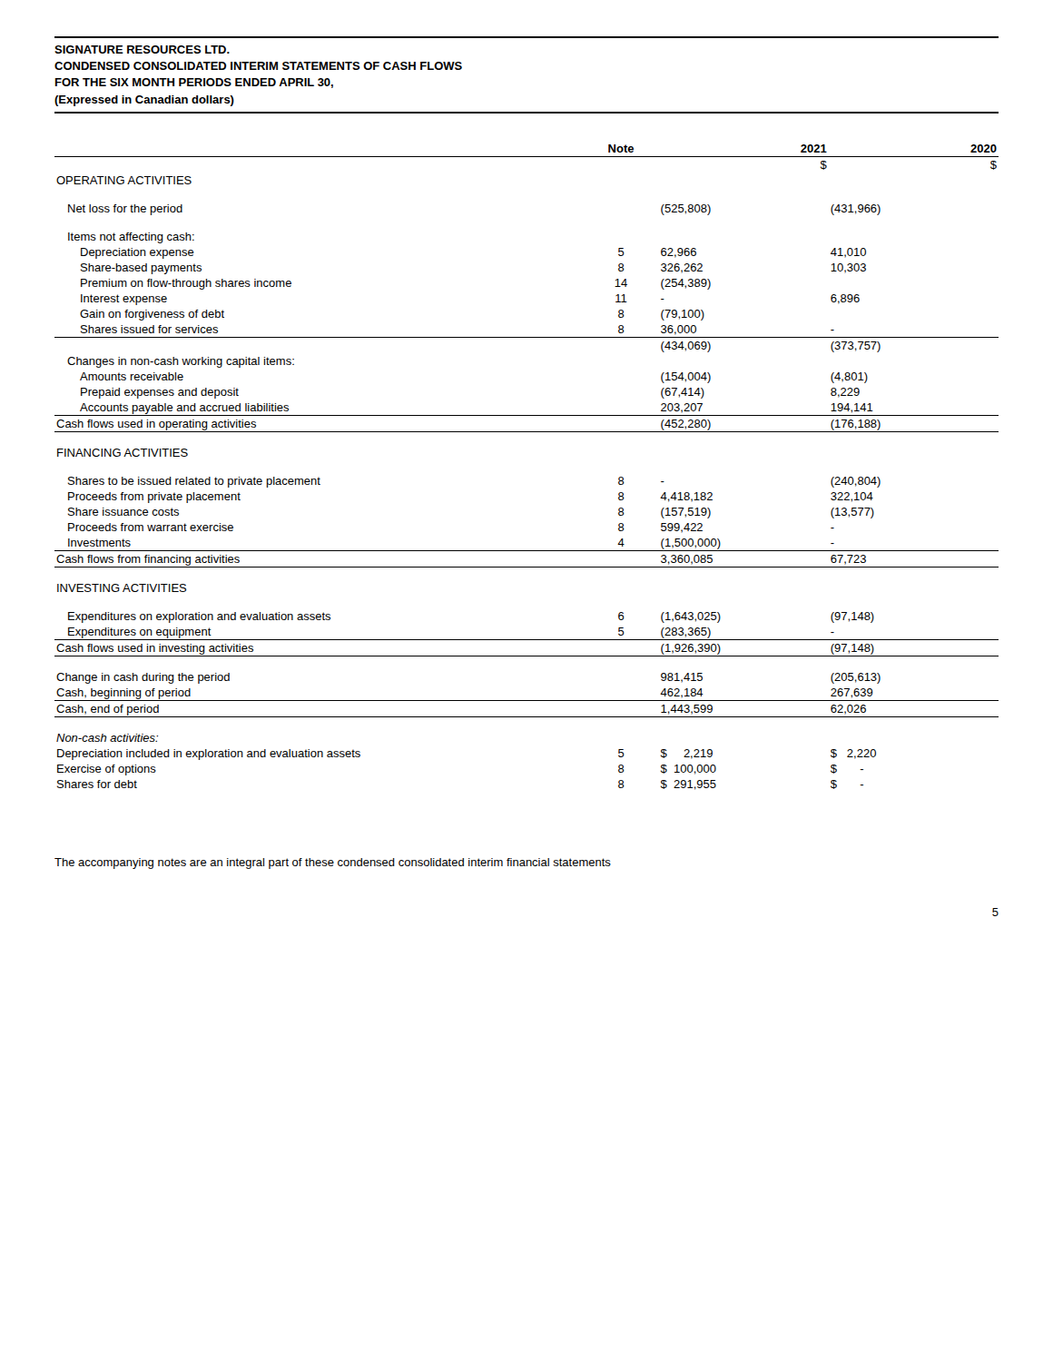SIGNATURE RESOURCES LTD.
CONDENSED CONSOLIDATED INTERIM STATEMENTS OF CASH FLOWS
FOR THE SIX MONTH PERIODS ENDED APRIL 30,
(Expressed in Canadian dollars)
| | Note | 2021 | 2020 |
| | | $ | $ |
| OPERATING ACTIVITIES | | | |
| Net loss for the period | | (525,808) | (431,966) |
| Items not affecting cash: | | | |
| Depreciation expense | 5 | 62,966 | 41,010 |
| Share-based payments | 8 | 326,262 | 10,303 |
| Premium on flow-through shares income | 14 | (254,389) | |
| Interest expense | 11 | - | 6,896 |
| Gain on forgiveness of debt | 8 | (79,100) | |
| Shares issued for services | 8 | 36,000 | - |
| | | (434,069) | (373,757) |
| Changes in non-cash working capital items: | | | |
| Amounts receivable | | (154,004) | (4,801) |
| Prepaid expenses and deposit | | (67,414) | 8,229 |
| Accounts payable and accrued liabilities | | 203,207 | 194,141 |
| Cash flows used in operating activities | | (452,280) | (176,188) |
| FINANCING ACTIVITIES | | | |
| Shares to be issued related to private placement | 8 | - | (240,804) |
| Proceeds from private placement | 8 | 4,418,182 | 322,104 |
| Share issuance costs | 8 | (157,519) | (13,577) |
| Proceeds from warrant exercise | 8 | 599,422 | - |
| Investments | 4 | (1,500,000) | - |
| Cash flows from financing activities | | 3,360,085 | 67,723 |
| INVESTING ACTIVITIES | | | |
| Expenditures on exploration and evaluation assets | 6 | (1,643,025) | (97,148) |
| Expenditures on equipment | 5 | (283,365) | - |
| Cash flows used in investing activities | | (1,926,390) | (97,148) |
| Change in cash during the period | | 981,415 | (205,613) |
| Cash, beginning of period | | 462,184 | 267,639 |
| Cash, end of period | | 1,443,599 | 62,026 |
| Non-cash activities: | | | |
| Depreciation included in exploration and evaluation assets | 5 | $ 2,219 | $ 2,220 |
| Exercise of options | 8 | $ 100,000 | $ - |
| Shares for debt | 8 | $ 291,955 | $ - |
The accompanying notes are an integral part of these condensed consolidated interim financial statements
5